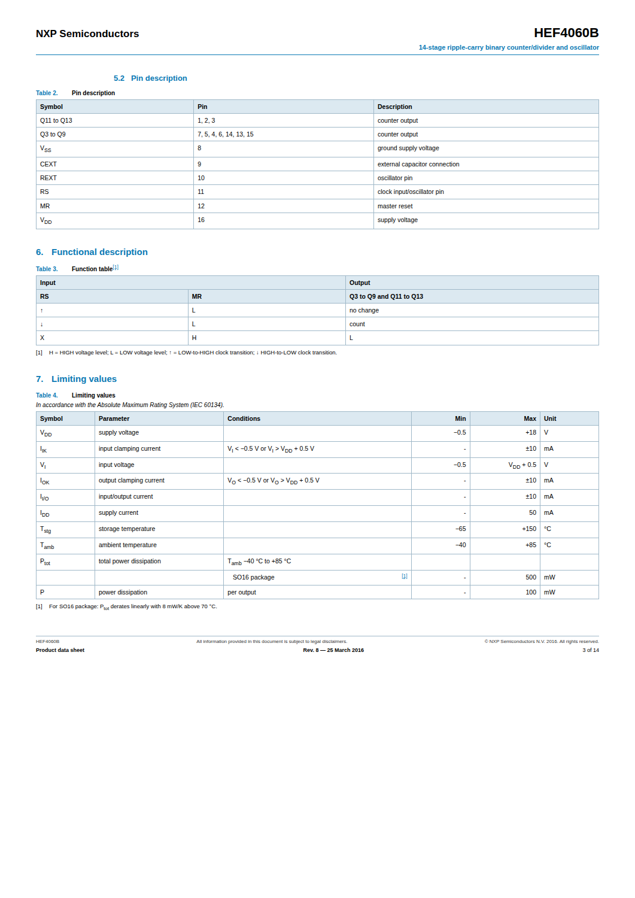NXP Semiconductors
HEF4060B
14-stage ripple-carry binary counter/divider and oscillator
5.2 Pin description
Table 2. Pin description
| Symbol | Pin | Description |
| --- | --- | --- |
| Q11 to Q13 | 1, 2, 3 | counter output |
| Q3 to Q9 | 7, 5, 4, 6, 14, 13, 15 | counter output |
| V SS | 8 | ground supply voltage |
| CEXT | 9 | external capacitor connection |
| REXT | 10 | oscillator pin |
| RS | 11 | clock input/oscillator pin |
| MR | 12 | master reset |
| V DD | 16 | supply voltage |
6. Functional description
Table 3. Function table[1]
| Input | Output |
| --- | --- |
| RS | MR | Q3 to Q9 and Q11 to Q13 |
| ↑ | L | no change |
| ↓ | L | count |
| X | H | L |
[1] H = HIGH voltage level; L = LOW voltage level; ↑ = LOW-to-HIGH clock transition; ↓ HIGH-to-LOW clock transition.
7. Limiting values
Table 4. Limiting values
In accordance with the Absolute Maximum Rating System (IEC 60134).
| Symbol | Parameter | Conditions | Min | Max | Unit |
| --- | --- | --- | --- | --- | --- |
| V DD | supply voltage | | −0.5 | +18 | V |
| I IK | input clamping current | V I < −0.5 V or V I > V DD + 0.5 V | - | ±10 | mA |
| V I | input voltage | | −0.5 | V DD + 0.5 | V |
| I OK | output clamping current | V O < −0.5 V or V O > V DD + 0.5 V | - | ±10 | mA |
| I I/O | input/output current | | - | ±10 | mA |
| I DD | supply current | | - | 50 | mA |
| T stg | storage temperature | | −65 | +150 | °C |
| T amb | ambient temperature | | −40 | +85 | °C |
| P tot | total power dissipation | T amb −40 °C to +85 °C | | | |
| | | SO16 package [1] | - | 500 | mW |
| P | power dissipation | per output | - | 100 | mW |
[1] For SO16 package: Ptot derates linearly with 8 mW/K above 70 °C.
HEF4060B
All information provided in this document is subject to legal disclaimers.
© NXP Semiconductors N.V. 2016. All rights reserved.
Product data sheet
Rev. 8 — 25 March 2016
3 of 14